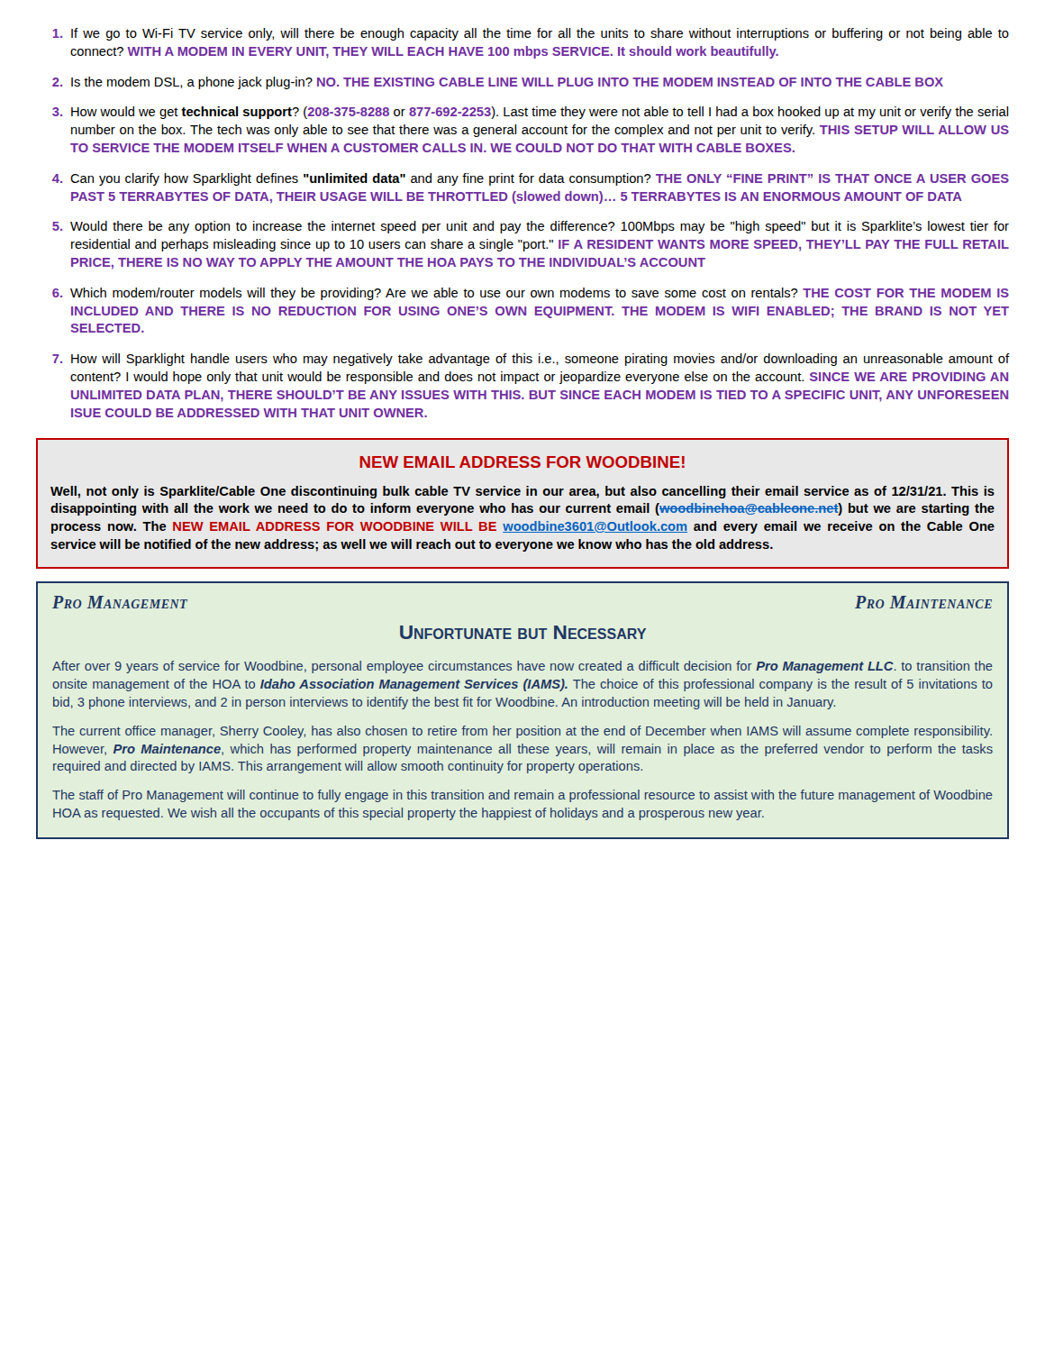If we go to Wi-Fi TV service only, will there be enough capacity all the time for all the units to share without interruptions or buffering or not being able to connect? WITH A MODEM IN EVERY UNIT, THEY WILL EACH HAVE 100 mbps SERVICE. It should work beautifully.
Is the modem DSL, a phone jack plug-in? NO. THE EXISTING CABLE LINE WILL PLUG INTO THE MODEM INSTEAD OF INTO THE CABLE BOX
How would we get technical support? (208-375-8288 or 877-692-2253). Last time they were not able to tell I had a box hooked up at my unit or verify the serial number on the box. The tech was only able to see that there was a general account for the complex and not per unit to verify. THIS SETUP WILL ALLOW US TO SERVICE THE MODEM ITSELF WHEN A CUSTOMER CALLS IN. WE COULD NOT DO THAT WITH CABLE BOXES.
Can you clarify how Sparklight defines "unlimited data" and any fine print for data consumption? THE ONLY “FINE PRINT” IS THAT ONCE A USER GOES PAST 5 TERRABYTES OF DATA, THEIR USAGE WILL BE THROTTLED (slowed down)… 5 TERRABYTES IS AN ENORMOUS AMOUNT OF DATA
Would there be any option to increase the internet speed per unit and pay the difference? 100Mbps may be "high speed" but it is Sparklite’s lowest tier for residential and perhaps misleading since up to 10 users can share a single "port." IF A RESIDENT WANTS MORE SPEED, THEY’LL PAY THE FULL RETAIL PRICE, THERE IS NO WAY TO APPLY THE AMOUNT THE HOA PAYS TO THE INDIVIDUAL’S ACCOUNT
Which modem/router models will they be providing? Are we able to use our own modems to save some cost on rentals? THE COST FOR THE MODEM IS INCLUDED AND THERE IS NO REDUCTION FOR USING ONE’S OWN EQUIPMENT. THE MODEM IS WIFI ENABLED; THE BRAND IS NOT YET SELECTED.
How will Sparklight handle users who may negatively take advantage of this i.e., someone pirating movies and/or downloading an unreasonable amount of content? I would hope only that unit would be responsible and does not impact or jeopardize everyone else on the account. SINCE WE ARE PROVIDING AN UNLIMITED DATA PLAN, THERE SHOULD’T BE ANY ISSUES WITH THIS. BUT SINCE EACH MODEM IS TIED TO A SPECIFIC UNIT, ANY UNFORESEEN ISUE COULD BE ADDRESSED WITH THAT UNIT OWNER.
NEW EMAIL ADDRESS FOR WOODBINE!
Well, not only is Sparklite/Cable One discontinuing bulk cable TV service in our area, but also cancelling their email service as of 12/31/21. This is disappointing with all the work we need to do to inform everyone who has our current email (woodbinehoa@cableone.net) but we are starting the process now. The NEW EMAIL ADDRESS FOR WOODBINE WILL BE woodbine3601@Outlook.com and every email we receive on the Cable One service will be notified of the new address; as well we will reach out to everyone we know who has the old address.
Pro Management Pro Maintenance
Unfortunate but Necessary
After over 9 years of service for Woodbine, personal employee circumstances have now created a difficult decision for Pro Management LLC. to transition the onsite management of the HOA to Idaho Association Management Services (IAMS). The choice of this professional company is the result of 5 invitations to bid, 3 phone interviews, and 2 in person interviews to identify the best fit for Woodbine. An introduction meeting will be held in January.
The current office manager, Sherry Cooley, has also chosen to retire from her position at the end of December when IAMS will assume complete responsibility. However, Pro Maintenance, which has performed property maintenance all these years, will remain in place as the preferred vendor to perform the tasks required and directed by IAMS. This arrangement will allow smooth continuity for property operations.
The staff of Pro Management will continue to fully engage in this transition and remain a professional resource to assist with the future management of Woodbine HOA as requested. We wish all the occupants of this special property the happiest of holidays and a prosperous new year.